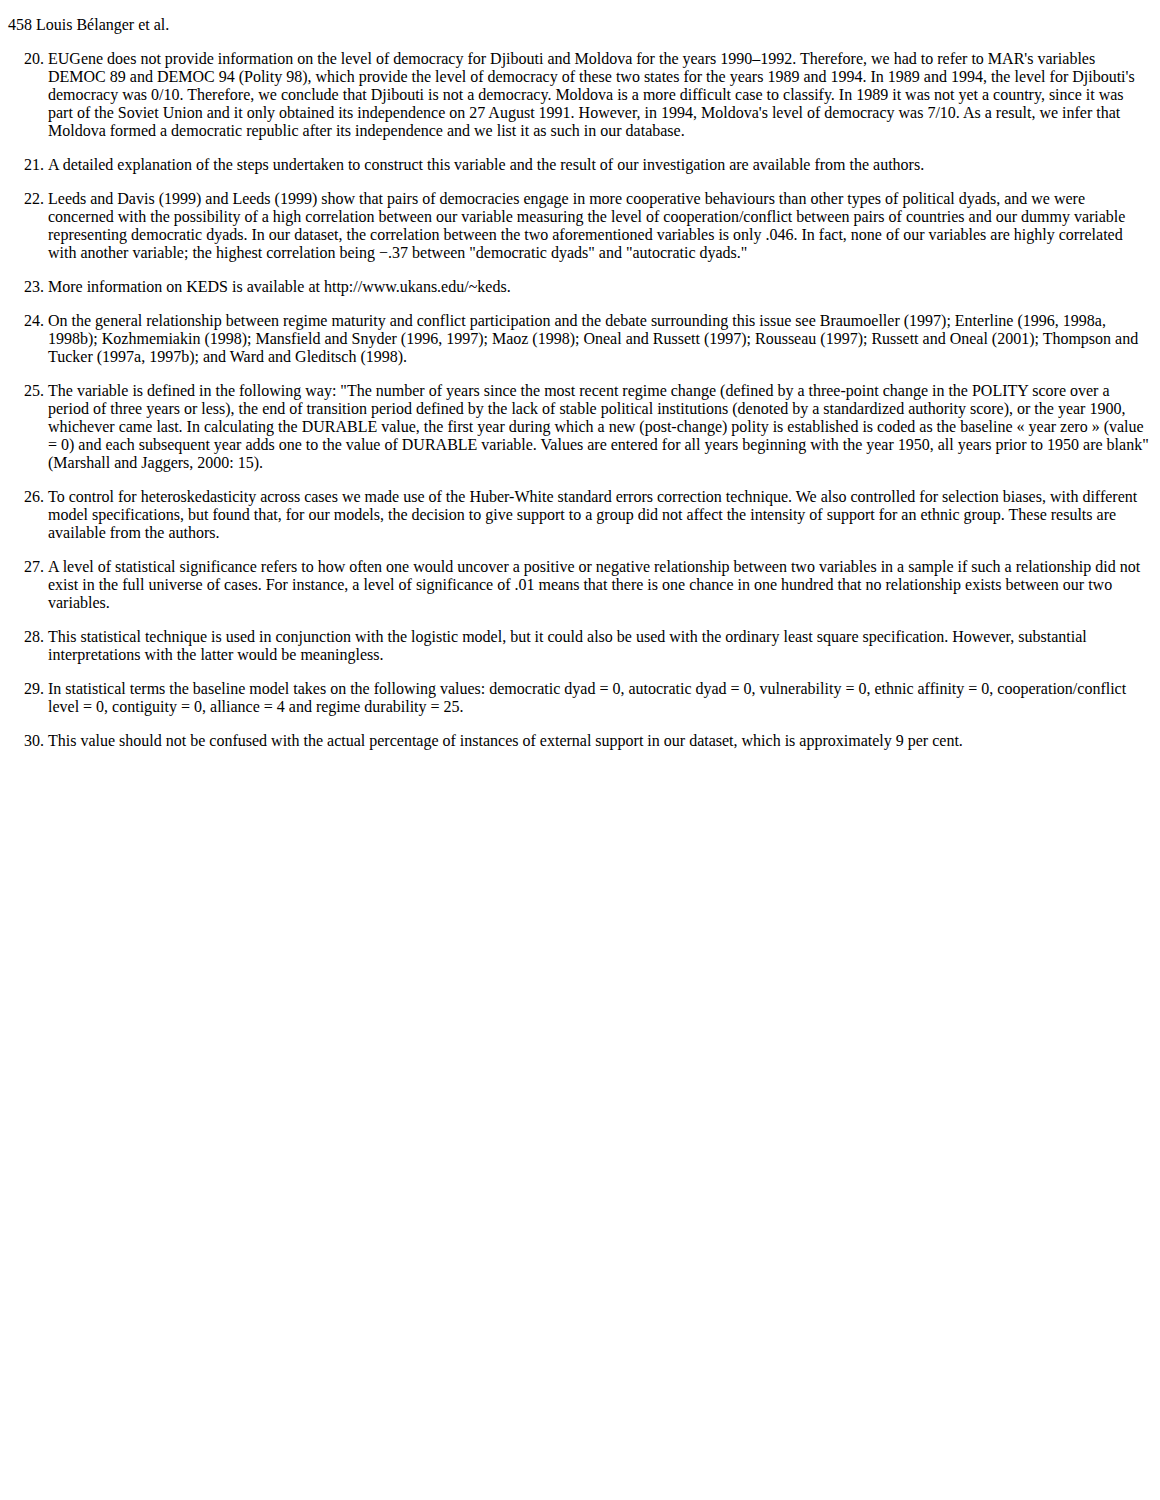458 Louis Bélanger et al.
EUGene does not provide information on the level of democracy for Djibouti and Moldova for the years 1990–1992. Therefore, we had to refer to MAR's variables DEMOC 89 and DEMOC 94 (Polity 98), which provide the level of democracy of these two states for the years 1989 and 1994. In 1989 and 1994, the level for Djibouti's democracy was 0/10. Therefore, we conclude that Djibouti is not a democracy. Moldova is a more difficult case to classify. In 1989 it was not yet a country, since it was part of the Soviet Union and it only obtained its independence on 27 August 1991. However, in 1994, Moldova's level of democracy was 7/10. As a result, we infer that Moldova formed a democratic republic after its independence and we list it as such in our database.
A detailed explanation of the steps undertaken to construct this variable and the result of our investigation are available from the authors.
Leeds and Davis (1999) and Leeds (1999) show that pairs of democracies engage in more cooperative behaviours than other types of political dyads, and we were concerned with the possibility of a high correlation between our variable measuring the level of cooperation/conflict between pairs of countries and our dummy variable representing democratic dyads. In our dataset, the correlation between the two aforementioned variables is only .046. In fact, none of our variables are highly correlated with another variable; the highest correlation being −.37 between "democratic dyads" and "autocratic dyads."
More information on KEDS is available at http://www.ukans.edu/~keds.
On the general relationship between regime maturity and conflict participation and the debate surrounding this issue see Braumoeller (1997); Enterline (1996, 1998a, 1998b); Kozhmemiakin (1998); Mansfield and Snyder (1996, 1997); Maoz (1998); Oneal and Russett (1997); Rousseau (1997); Russett and Oneal (2001); Thompson and Tucker (1997a, 1997b); and Ward and Gleditsch (1998).
The variable is defined in the following way: "The number of years since the most recent regime change (defined by a three-point change in the POLITY score over a period of three years or less), the end of transition period defined by the lack of stable political institutions (denoted by a standardized authority score), or the year 1900, whichever came last. In calculating the DURABLE value, the first year during which a new (post-change) polity is established is coded as the baseline « year zero » (value = 0) and each subsequent year adds one to the value of DURABLE variable. Values are entered for all years beginning with the year 1950, all years prior to 1950 are blank" (Marshall and Jaggers, 2000: 15).
To control for heteroskedasticity across cases we made use of the Huber-White standard errors correction technique. We also controlled for selection biases, with different model specifications, but found that, for our models, the decision to give support to a group did not affect the intensity of support for an ethnic group. These results are available from the authors.
A level of statistical significance refers to how often one would uncover a positive or negative relationship between two variables in a sample if such a relationship did not exist in the full universe of cases. For instance, a level of significance of .01 means that there is one chance in one hundred that no relationship exists between our two variables.
This statistical technique is used in conjunction with the logistic model, but it could also be used with the ordinary least square specification. However, substantial interpretations with the latter would be meaningless.
In statistical terms the baseline model takes on the following values: democratic dyad = 0, autocratic dyad = 0, vulnerability = 0, ethnic affinity = 0, cooperation/conflict level = 0, contiguity = 0, alliance = 4 and regime durability = 25.
This value should not be confused with the actual percentage of instances of external support in our dataset, which is approximately 9 per cent.